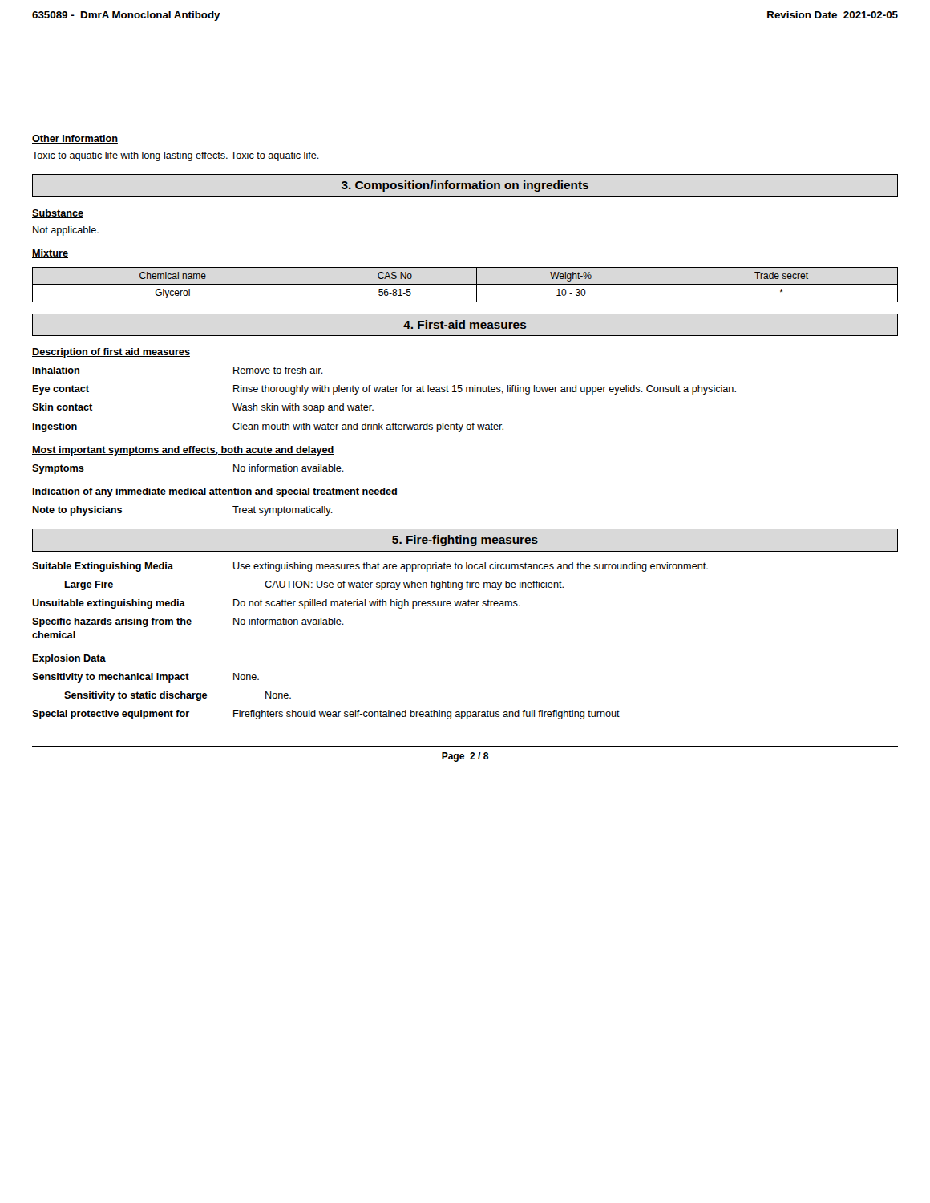635089 - DmrA Monoclonal Antibody
Revision Date 2021-02-05
Other information
Toxic to aquatic life with long lasting effects. Toxic to aquatic life.
3. Composition/information on ingredients
Substance
Not applicable.
Mixture
| Chemical name | CAS No | Weight-% | Trade secret |
| --- | --- | --- | --- |
| Glycerol | 56-81-5 | 10 - 30 | * |
4. First-aid measures
Description of first aid measures
Inhalation
Remove to fresh air.
Eye contact
Rinse thoroughly with plenty of water for at least 15 minutes, lifting lower and upper eyelids. Consult a physician.
Skin contact
Wash skin with soap and water.
Ingestion
Clean mouth with water and drink afterwards plenty of water.
Most important symptoms and effects, both acute and delayed
Symptoms
No information available.
Indication of any immediate medical attention and special treatment needed
Note to physicians
Treat symptomatically.
5. Fire-fighting measures
Suitable Extinguishing Media
Use extinguishing measures that are appropriate to local circumstances and the surrounding environment.
Large Fire
CAUTION: Use of water spray when fighting fire may be inefficient.
Unsuitable extinguishing media
Do not scatter spilled material with high pressure water streams.
Specific hazards arising from the chemical
No information available.
Explosion Data
Sensitivity to mechanical impact
None.
Sensitivity to static discharge
None.
Special protective equipment for
Firefighters should wear self-contained breathing apparatus and full firefighting turnout
Page 2 / 8